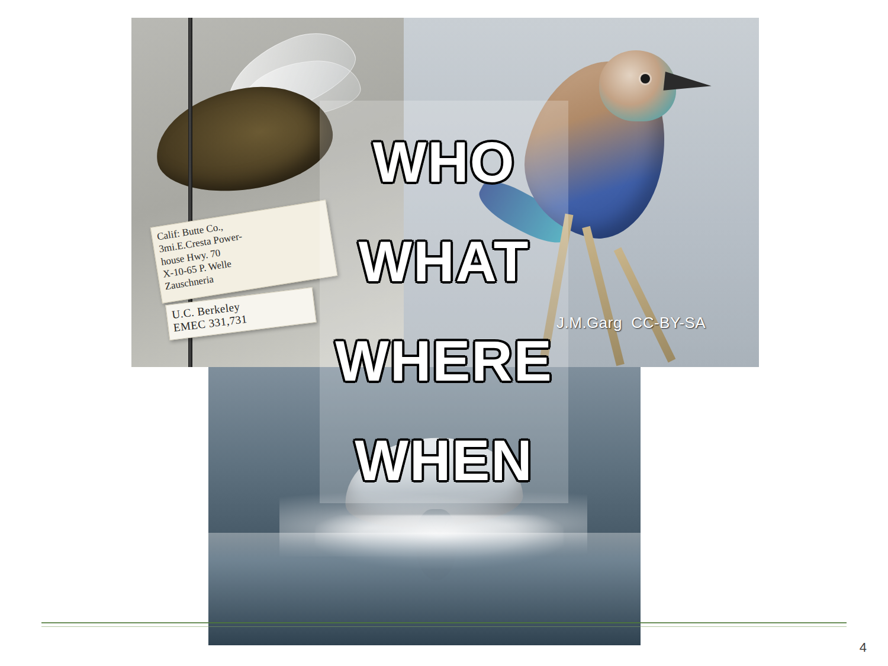Calif: Butte Co.,
3mi.E.Cresta Power-
house Hwy. 70
X-10-65 P. Welle
Zauschneria
U.C. Berkeley
EMEC 331,731
WHO
WHAT
WHERE
WHEN
J.M.Garg CC-BY-SA
4